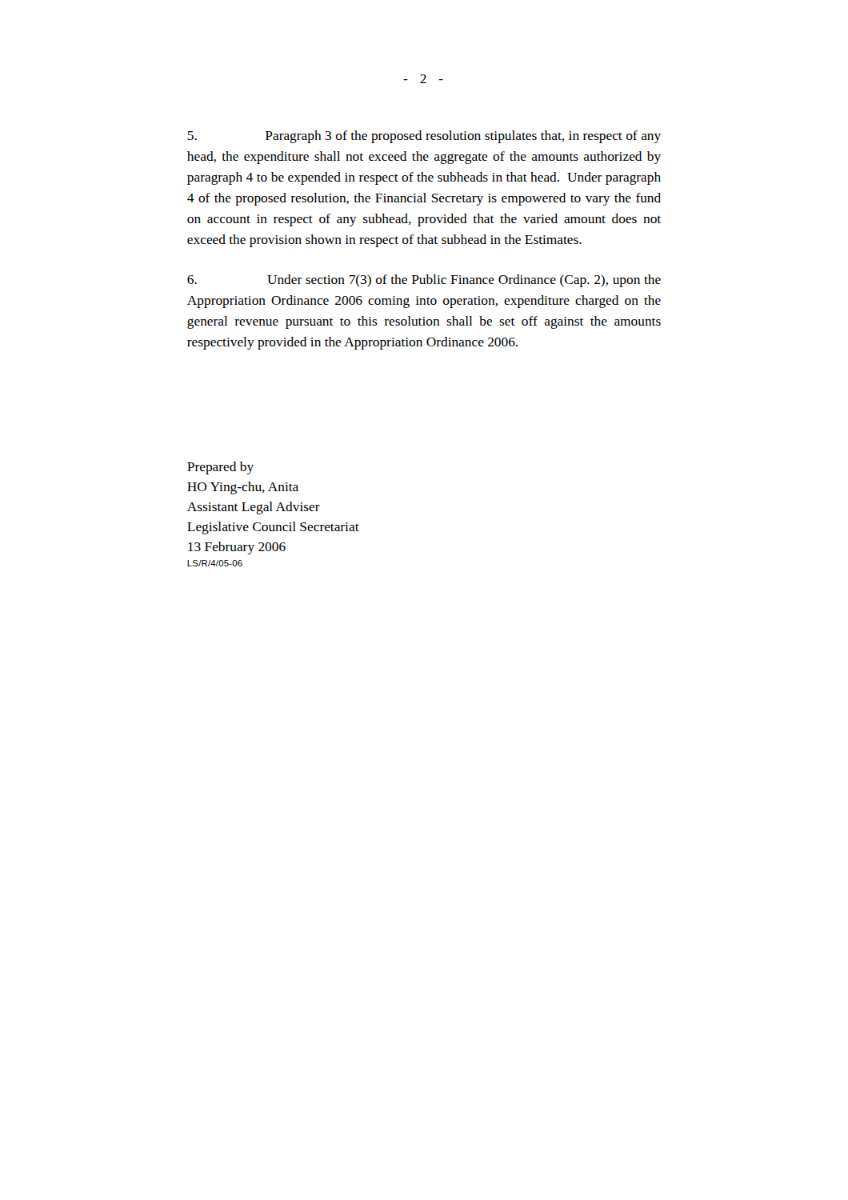- 2 -
5. Paragraph 3 of the proposed resolution stipulates that, in respect of any head, the expenditure shall not exceed the aggregate of the amounts authorized by paragraph 4 to be expended in respect of the subheads in that head. Under paragraph 4 of the proposed resolution, the Financial Secretary is empowered to vary the fund on account in respect of any subhead, provided that the varied amount does not exceed the provision shown in respect of that subhead in the Estimates.
6. Under section 7(3) of the Public Finance Ordinance (Cap. 2), upon the Appropriation Ordinance 2006 coming into operation, expenditure charged on the general revenue pursuant to this resolution shall be set off against the amounts respectively provided in the Appropriation Ordinance 2006.
Prepared by
HO Ying-chu, Anita
Assistant Legal Adviser
Legislative Council Secretariat
13 February 2006
LS/R/4/05-06